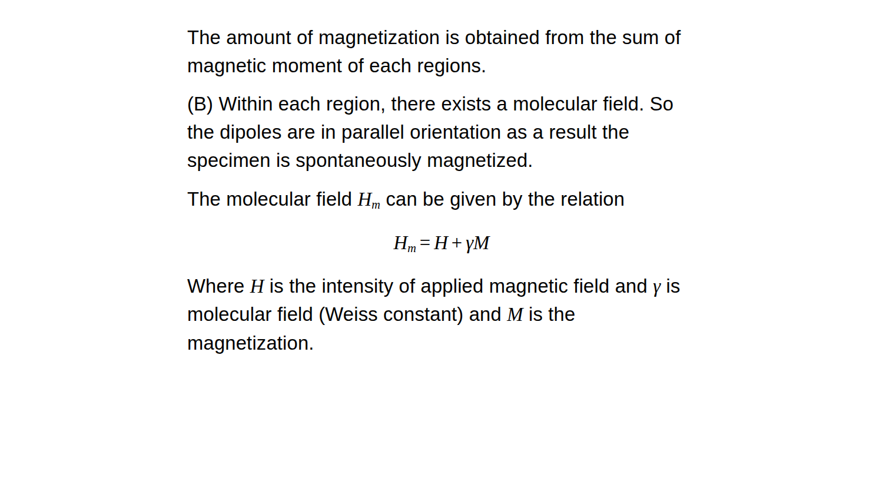The amount of magnetization is obtained from the sum of magnetic moment of each regions.
(B) Within each region, there exists a molecular field. So the dipoles are in parallel orientation as a result the specimen is spontaneously magnetized.
The molecular field Hm can be given by the relation
Hm=H+γM
Where H is the intensity of applied magnetic field and γ is molecular field (Weiss constant) and M is the magnetization.